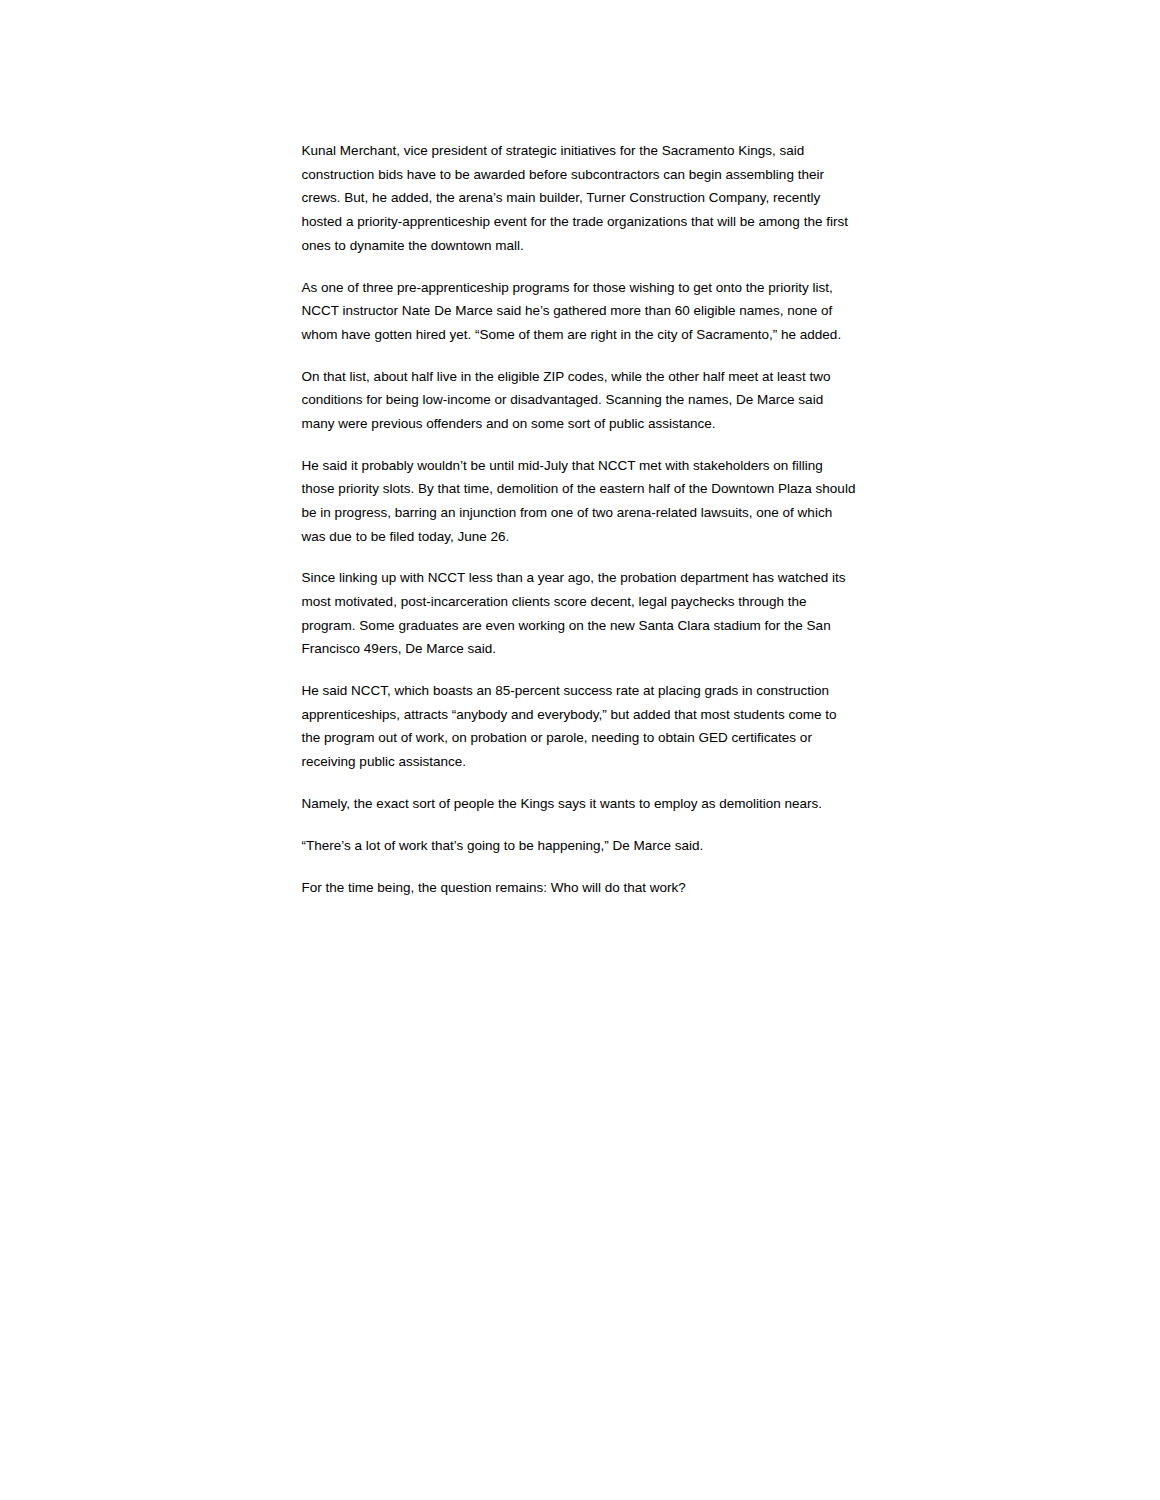Kunal Merchant, vice president of strategic initiatives for the Sacramento Kings, said construction bids have to be awarded before subcontractors can begin assembling their crews. But, he added, the arena’s main builder, Turner Construction Company, recently hosted a priority-apprenticeship event for the trade organizations that will be among the first ones to dynamite the downtown mall.
As one of three pre-apprenticeship programs for those wishing to get onto the priority list, NCCT instructor Nate De Marce said he’s gathered more than 60 eligible names, none of whom have gotten hired yet. “Some of them are right in the city of Sacramento,” he added.
On that list, about half live in the eligible ZIP codes, while the other half meet at least two conditions for being low-income or disadvantaged. Scanning the names, De Marce said many were previous offenders and on some sort of public assistance.
He said it probably wouldn’t be until mid-July that NCCT met with stakeholders on filling those priority slots. By that time, demolition of the eastern half of the Downtown Plaza should be in progress, barring an injunction from one of two arena-related lawsuits, one of which was due to be filed today, June 26.
Since linking up with NCCT less than a year ago, the probation department has watched its most motivated, post-incarceration clients score decent, legal paychecks through the program. Some graduates are even working on the new Santa Clara stadium for the San Francisco 49ers, De Marce said.
He said NCCT, which boasts an 85-percent success rate at placing grads in construction apprenticeships, attracts “anybody and everybody,” but added that most students come to the program out of work, on probation or parole, needing to obtain GED certificates or receiving public assistance.
Namely, the exact sort of people the Kings says it wants to employ as demolition nears.
“There’s a lot of work that’s going to be happening,” De Marce said.
For the time being, the question remains: Who will do that work?